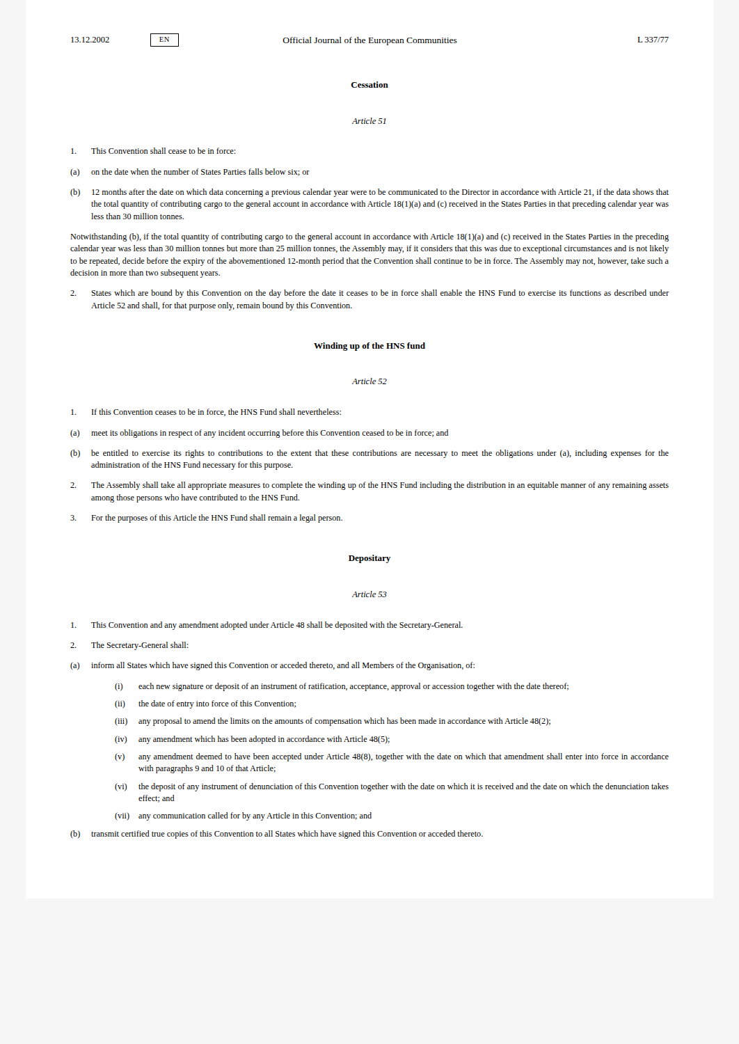13.12.2002
EN
Official Journal of the European Communities
L 337/77
Cessation
Article 51
1.
This Convention shall cease to be in force:
(a)
on the date when the number of States Parties falls below six; or
(b)
12 months after the date on which data concerning a previous calendar year were to be communicated to the Director in accordance with Article 21, if the data shows that the total quantity of contributing cargo to the general account in accordance with Article 18(1)(a) and (c) received in the States Parties in that preceding calendar year was less than 30 million tonnes.
Notwithstanding (b), if the total quantity of contributing cargo to the general account in accordance with Article 18(1)(a) and (c) received in the States Parties in the preceding calendar year was less than 30 million tonnes but more than 25 million tonnes, the Assembly may, if it considers that this was due to exceptional circumstances and is not likely to be repeated, decide before the expiry of the abovementioned 12-month period that the Convention shall continue to be in force. The Assembly may not, however, take such a decision in more than two subsequent years.
2.
States which are bound by this Convention on the day before the date it ceases to be in force shall enable the HNS Fund to exercise its functions as described under Article 52 and shall, for that purpose only, remain bound by this Convention.
Winding up of the HNS fund
Article 52
1.
If this Convention ceases to be in force, the HNS Fund shall nevertheless:
(a)
meet its obligations in respect of any incident occurring before this Convention ceased to be in force; and
(b)
be entitled to exercise its rights to contributions to the extent that these contributions are necessary to meet the obligations under (a), including expenses for the administration of the HNS Fund necessary for this purpose.
2.
The Assembly shall take all appropriate measures to complete the winding up of the HNS Fund including the distribution in an equitable manner of any remaining assets among those persons who have contributed to the HNS Fund.
3.
For the purposes of this Article the HNS Fund shall remain a legal person.
Depositary
Article 53
1.
This Convention and any amendment adopted under Article 48 shall be deposited with the Secretary-General.
2.
The Secretary-General shall:
(a)
inform all States which have signed this Convention or acceded thereto, and all Members of the Organisation, of:
(i)
each new signature or deposit of an instrument of ratification, acceptance, approval or accession together with the date thereof;
(ii)
the date of entry into force of this Convention;
(iii)
any proposal to amend the limits on the amounts of compensation which has been made in accordance with Article 48(2);
(iv)
any amendment which has been adopted in accordance with Article 48(5);
(v)
any amendment deemed to have been accepted under Article 48(8), together with the date on which that amendment shall enter into force in accordance with paragraphs 9 and 10 of that Article;
(vi)
the deposit of any instrument of denunciation of this Convention together with the date on which it is received and the date on which the denunciation takes effect; and
(vii)
any communication called for by any Article in this Convention; and
(b)
transmit certified true copies of this Convention to all States which have signed this Convention or acceded thereto.